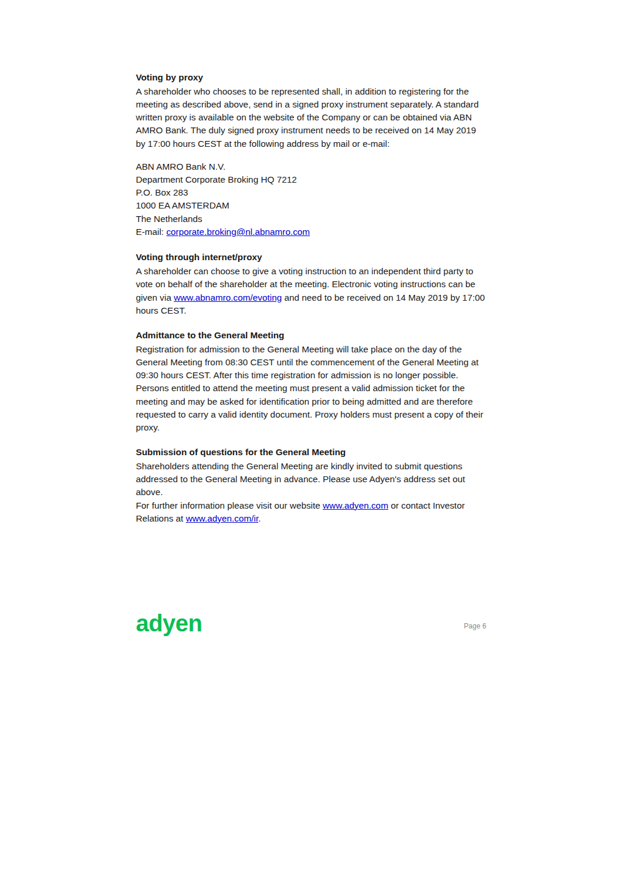Voting by proxy
A shareholder who chooses to be represented shall, in addition to registering for the meeting as described above, send in a signed proxy instrument separately. A standard written proxy is available on the website of the Company or can be obtained via ABN AMRO Bank. The duly signed proxy instrument needs to be received on 14 May 2019 by 17:00 hours CEST at the following address by mail or e-mail:
ABN AMRO Bank N.V.
Department Corporate Broking HQ 7212
P.O. Box 283
1000 EA AMSTERDAM
The Netherlands
E-mail: corporate.broking@nl.abnamro.com
Voting through internet/proxy
A shareholder can choose to give a voting instruction to an independent third party to vote on behalf of the shareholder at the meeting. Electronic voting instructions can be given via www.abnamro.com/evoting and need to be received on 14 May 2019 by 17:00 hours CEST.
Admittance to the General Meeting
Registration for admission to the General Meeting will take place on the day of the General Meeting from 08:30 CEST until the commencement of the General Meeting at 09:30 hours CEST. After this time registration for admission is no longer possible.
Persons entitled to attend the meeting must present a valid admission ticket for the meeting and may be asked for identification prior to being admitted and are therefore requested to carry a valid identity document. Proxy holders must present a copy of their proxy.
Submission of questions for the General Meeting
Shareholders attending the General Meeting are kindly invited to submit questions addressed to the General Meeting in advance. Please use Adyen's address set out above.
For further information please visit our website www.adyen.com or contact Investor Relations at www.adyen.com/ir.
adyen
Page 6